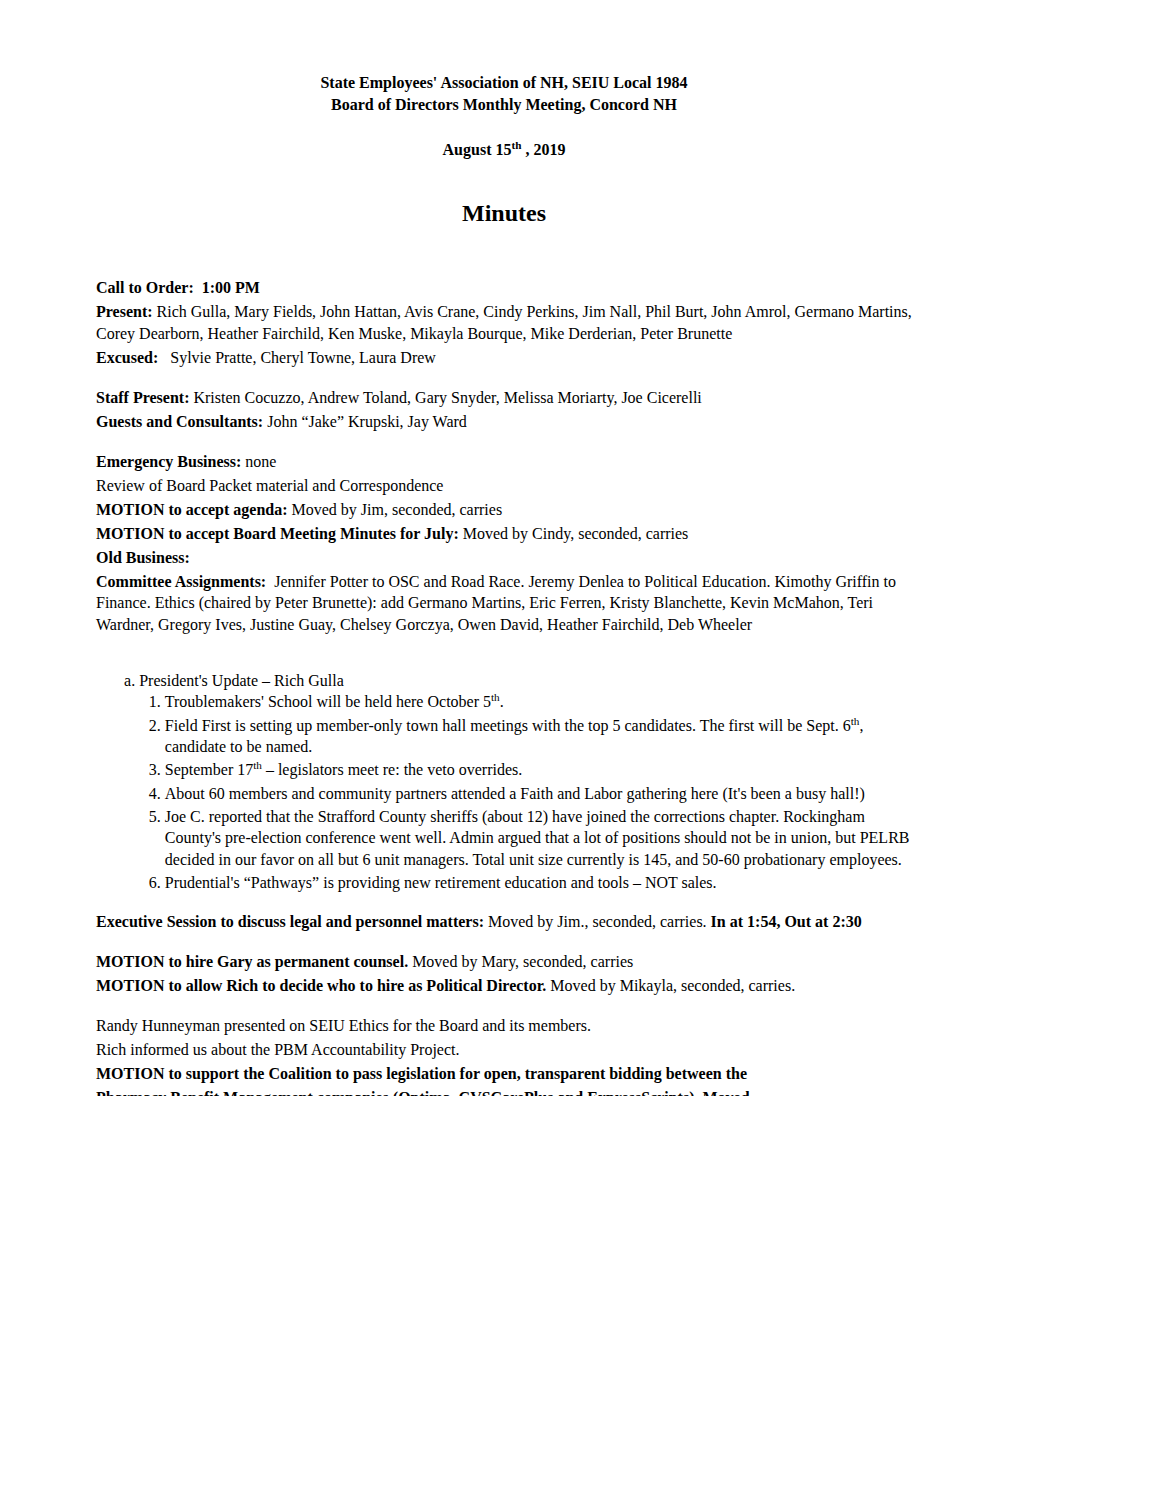State Employees' Association of NH, SEIU Local 1984
Board of Directors Monthly Meeting, Concord NH
August 15th , 2019
Minutes
Call to Order: 1:00 PM
Present: Rich Gulla, Mary Fields, John Hattan, Avis Crane, Cindy Perkins, Jim Nall, Phil Burt, John Amrol, Germano Martins, Corey Dearborn, Heather Fairchild, Ken Muske, Mikayla Bourque, Mike Derderian, Peter Brunette
Excused: Sylvie Pratte, Cheryl Towne, Laura Drew
Staff Present: Kristen Cocuzzo, Andrew Toland, Gary Snyder, Melissa Moriarty, Joe Cicerelli
Guests and Consultants: John “Jake” Krupski, Jay Ward
Emergency Business: none
Review of Board Packet material and Correspondence
MOTION to accept agenda: Moved by Jim, seconded, carries
MOTION to accept Board Meeting Minutes for July: Moved by Cindy, seconded, carries
Old Business:
Committee Assignments: Jennifer Potter to OSC and Road Race. Jeremy Denlea to Political Education. Kimothy Griffin to Finance. Ethics (chaired by Peter Brunette): add Germano Martins, Eric Ferren, Kristy Blanchette, Kevin McMahon, Teri Wardner, Gregory Ives, Justine Guay, Chelsey Gorczya, Owen David, Heather Fairchild, Deb Wheeler
President's Update – Rich Gulla
Troublemakers' School will be held here October 5th.
Field First is setting up member-only town hall meetings with the top 5 candidates. The first will be Sept. 6th, candidate to be named.
September 17th – legislators meet re: the veto overrides.
About 60 members and community partners attended a Faith and Labor gathering here (It's been a busy hall!)
Joe C. reported that the Strafford County sheriffs (about 12) have joined the corrections chapter. Rockingham County's pre-election conference went well. Admin argued that a lot of positions should not be in union, but PELRB decided in our favor on all but 6 unit managers. Total unit size currently is 145, and 50-60 probationary employees.
Prudential's “Pathways” is providing new retirement education and tools – NOT sales.
Executive Session to discuss legal and personnel matters: Moved by Jim., seconded, carries. In at 1:54, Out at 2:30
MOTION to hire Gary as permanent counsel. Moved by Mary, seconded, carries
MOTION to allow Rich to decide who to hire as Political Director. Moved by Mikayla, seconded, carries.
Randy Hunneyman presented on SEIU Ethics for the Board and its members.
Rich informed us about the PBM Accountability Project.
MOTION to support the Coalition to pass legislation for open, transparent bidding between the
Pharmacy Benefit Management companies (Optima, CVSCarePlus and ExpressScripts). Moved